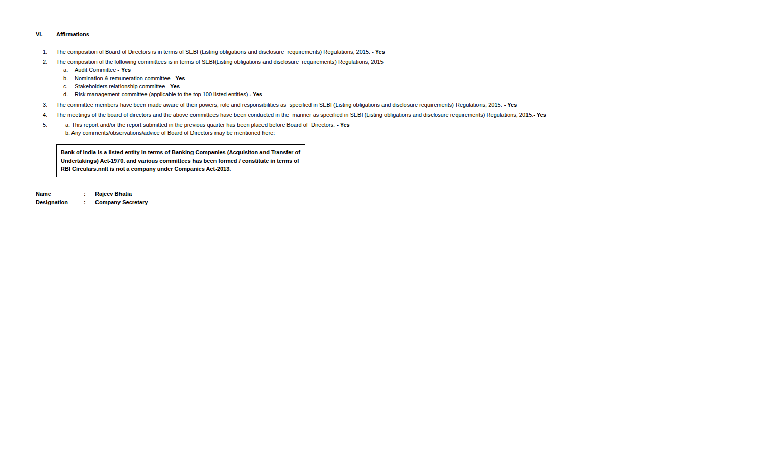VI. Affirmations
The composition of Board of Directors is in terms of SEBI (Listing obligations and disclosure requirements) Regulations, 2015. - Yes
The composition of the following committees is in terms of SEBI(Listing obligations and disclosure requirements) Regulations, 2015
Audit Committee - Yes
Nomination & remuneration committee - Yes
Stakeholders relationship committee - Yes
Risk management committee (applicable to the top 100 listed entities) - Yes
The committee members have been made aware of their powers, role and responsibilities as specified in SEBI (Listing obligations and disclosure requirements) Regulations, 2015. - Yes
The meetings of the board of directors and the above committees have been conducted in the manner as specified in SEBI (Listing obligations and disclosure requirements) Regulations, 2015.- Yes
a. This report and/or the report submitted in the previous quarter has been placed before Board of Directors. - Yes
b. Any comments/observations/advice of Board of Directors may be mentioned here:
Bank of India is a listed entity in terms of Banking Companies (Acquisiton and Transfer of Undertakings) Act-1970. and various committees has been formed / constitute in terms of RBI Circulars.nnIt is not a company under Companies Act-2013.
| Name | : | Rajeev Bhatia |
| Designation | : | Company Secretary |